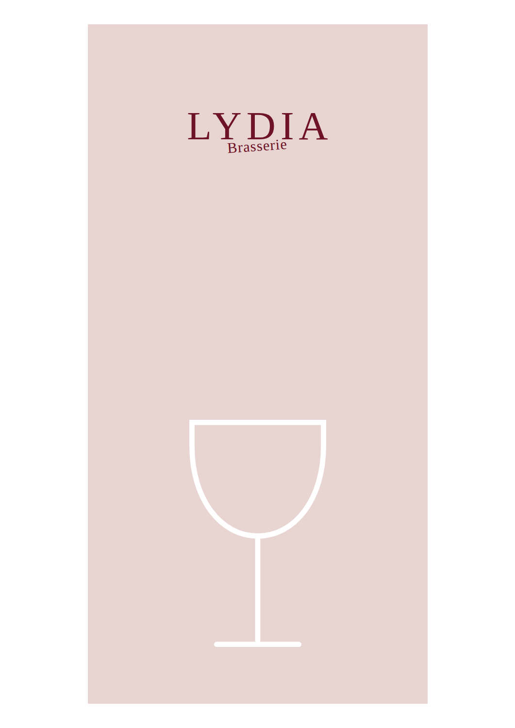LYDIA
Brasserie